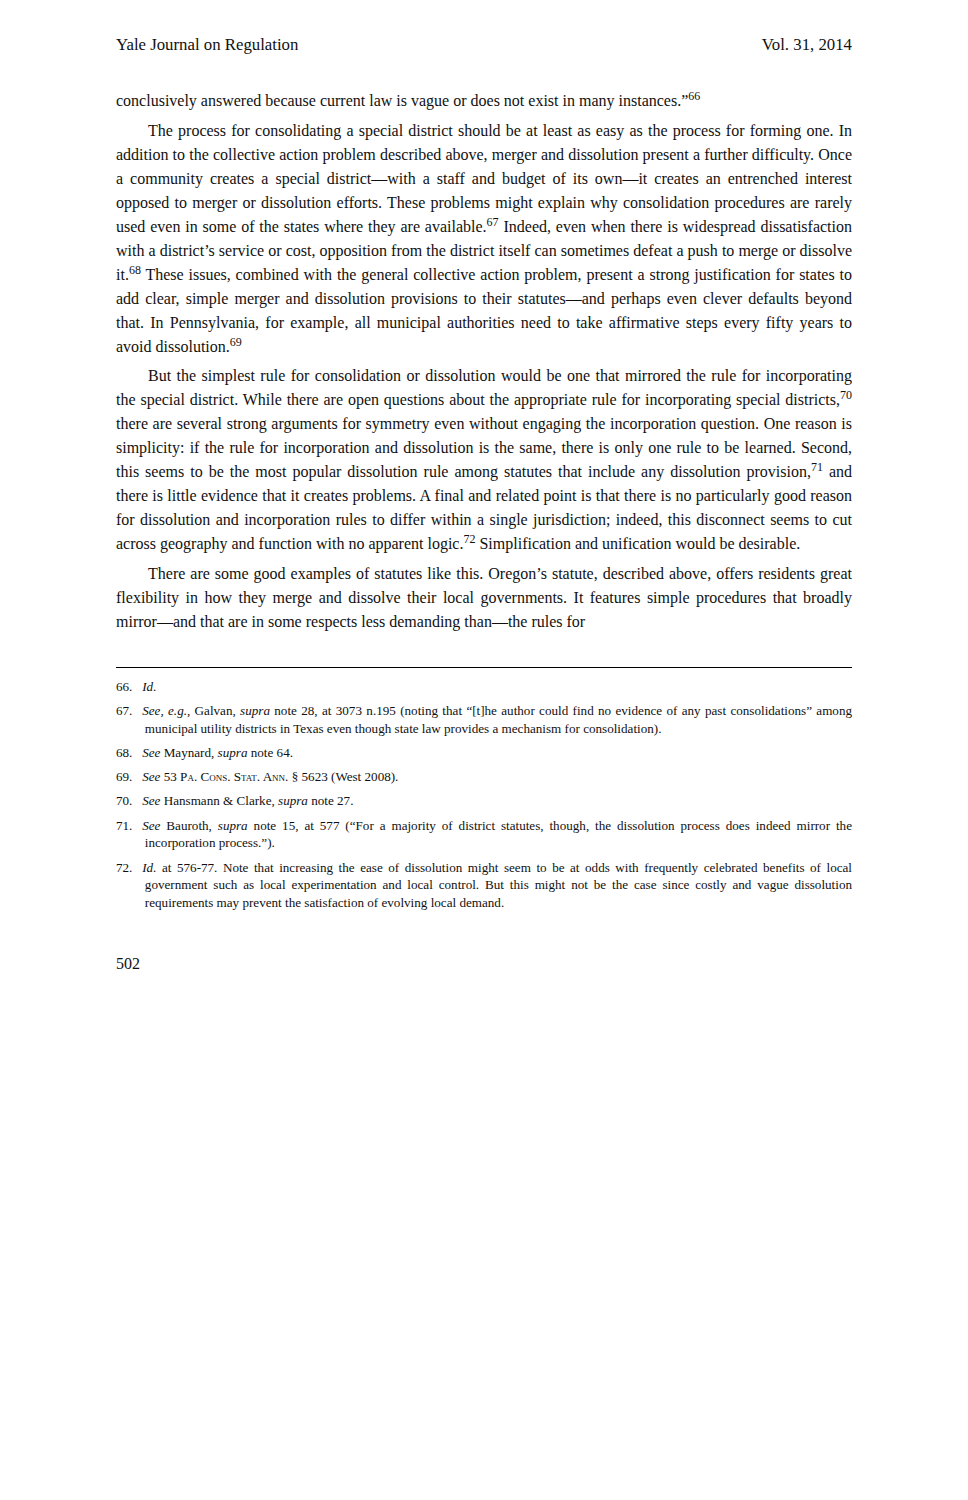Yale Journal on Regulation
Vol. 31, 2014
conclusively answered because current law is vague or does not exist in many instances.”66
The process for consolidating a special district should be at least as easy as the process for forming one. In addition to the collective action problem described above, merger and dissolution present a further difficulty. Once a community creates a special district—with a staff and budget of its own—it creates an entrenched interest opposed to merger or dissolution efforts. These problems might explain why consolidation procedures are rarely used even in some of the states where they are available.67 Indeed, even when there is widespread dissatisfaction with a district’s service or cost, opposition from the district itself can sometimes defeat a push to merge or dissolve it.68 These issues, combined with the general collective action problem, present a strong justification for states to add clear, simple merger and dissolution provisions to their statutes—and perhaps even clever defaults beyond that. In Pennsylvania, for example, all municipal authorities need to take affirmative steps every fifty years to avoid dissolution.69
But the simplest rule for consolidation or dissolution would be one that mirrored the rule for incorporating the special district. While there are open questions about the appropriate rule for incorporating special districts,70 there are several strong arguments for symmetry even without engaging the incorporation question. One reason is simplicity: if the rule for incorporation and dissolution is the same, there is only one rule to be learned. Second, this seems to be the most popular dissolution rule among statutes that include any dissolution provision,71 and there is little evidence that it creates problems. A final and related point is that there is no particularly good reason for dissolution and incorporation rules to differ within a single jurisdiction; indeed, this disconnect seems to cut across geography and function with no apparent logic.72 Simplification and unification would be desirable.
There are some good examples of statutes like this. Oregon’s statute, described above, offers residents great flexibility in how they merge and dissolve their local governments. It features simple procedures that broadly mirror—and that are in some respects less demanding than—the rules for
66. Id.
67. See, e.g., Galvan, supra note 28, at 3073 n.195 (noting that “[t]he author could find no evidence of any past consolidations” among municipal utility districts in Texas even though state law provides a mechanism for consolidation).
68. See Maynard, supra note 64.
69. See 53 Pa. Cons. Stat. Ann. § 5623 (West 2008).
70. See Hansmann & Clarke, supra note 27.
71. See Bauroth, supra note 15, at 577 (“For a majority of district statutes, though, the dissolution process does indeed mirror the incorporation process.”).
72. Id. at 576-77. Note that increasing the ease of dissolution might seem to be at odds with frequently celebrated benefits of local government such as local experimentation and local control. But this might not be the case since costly and vague dissolution requirements may prevent the satisfaction of evolving local demand.
502